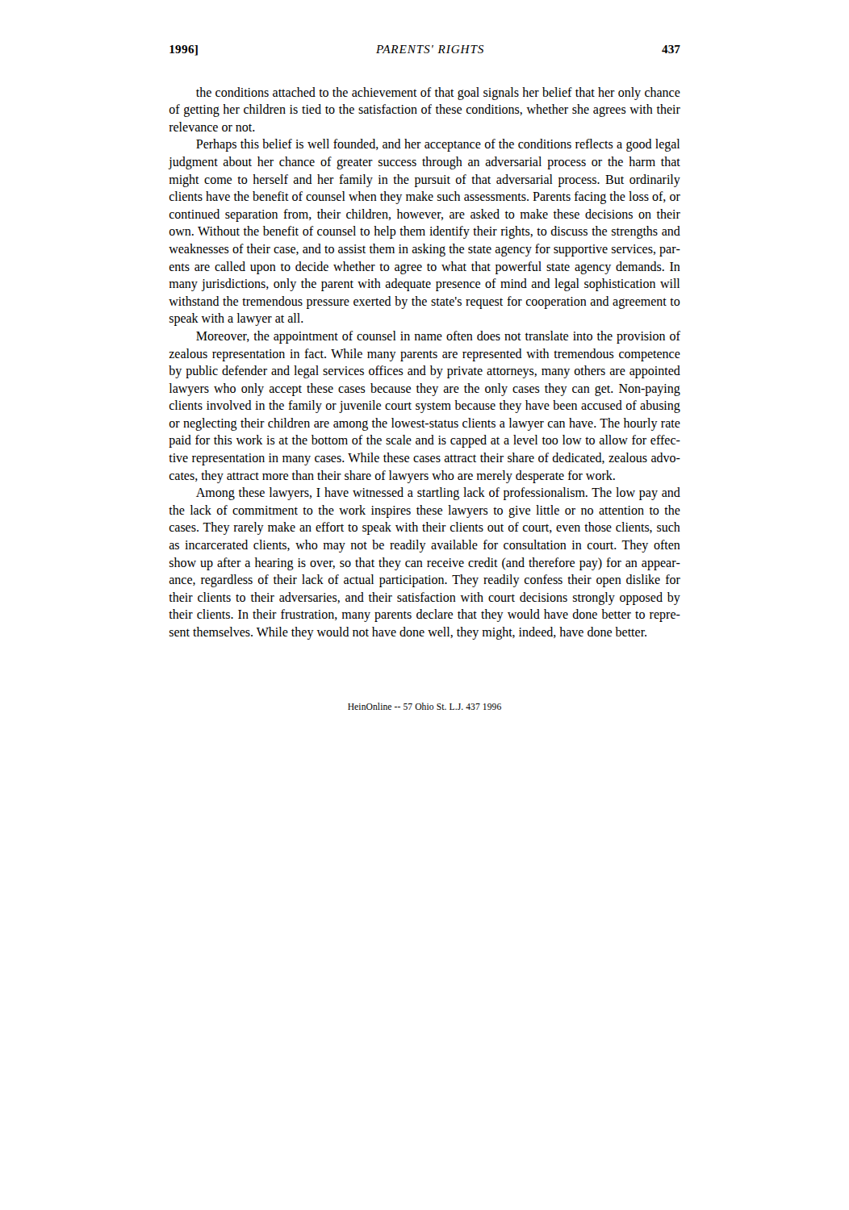1996] Parents' Rights 437
the conditions attached to the achievement of that goal signals her belief that her only chance of getting her children is tied to the satisfaction of these conditions, whether she agrees with their relevance or not.
Perhaps this belief is well founded, and her acceptance of the conditions reflects a good legal judgment about her chance of greater success through an adversarial process or the harm that might come to herself and her family in the pursuit of that adversarial process. But ordinarily clients have the benefit of counsel when they make such assessments. Parents facing the loss of, or continued separation from, their children, however, are asked to make these decisions on their own. Without the benefit of counsel to help them identify their rights, to discuss the strengths and weaknesses of their case, and to assist them in asking the state agency for supportive services, parents are called upon to decide whether to agree to what that powerful state agency demands. In many jurisdictions, only the parent with adequate presence of mind and legal sophistication will withstand the tremendous pressure exerted by the state's request for cooperation and agreement to speak with a lawyer at all.
Moreover, the appointment of counsel in name often does not translate into the provision of zealous representation in fact. While many parents are represented with tremendous competence by public defender and legal services offices and by private attorneys, many others are appointed lawyers who only accept these cases because they are the only cases they can get. Non-paying clients involved in the family or juvenile court system because they have been accused of abusing or neglecting their children are among the lowest-status clients a lawyer can have. The hourly rate paid for this work is at the bottom of the scale and is capped at a level too low to allow for effective representation in many cases. While these cases attract their share of dedicated, zealous advocates, they attract more than their share of lawyers who are merely desperate for work.
Among these lawyers, I have witnessed a startling lack of professionalism. The low pay and the lack of commitment to the work inspires these lawyers to give little or no attention to the cases. They rarely make an effort to speak with their clients out of court, even those clients, such as incarcerated clients, who may not be readily available for consultation in court. They often show up after a hearing is over, so that they can receive credit (and therefore pay) for an appearance, regardless of their lack of actual participation. They readily confess their open dislike for their clients to their adversaries, and their satisfaction with court decisions strongly opposed by their clients. In their frustration, many parents declare that they would have done better to represent themselves. While they would not have done well, they might, indeed, have done better.
HeinOnline -- 57 Ohio St. L.J. 437 1996